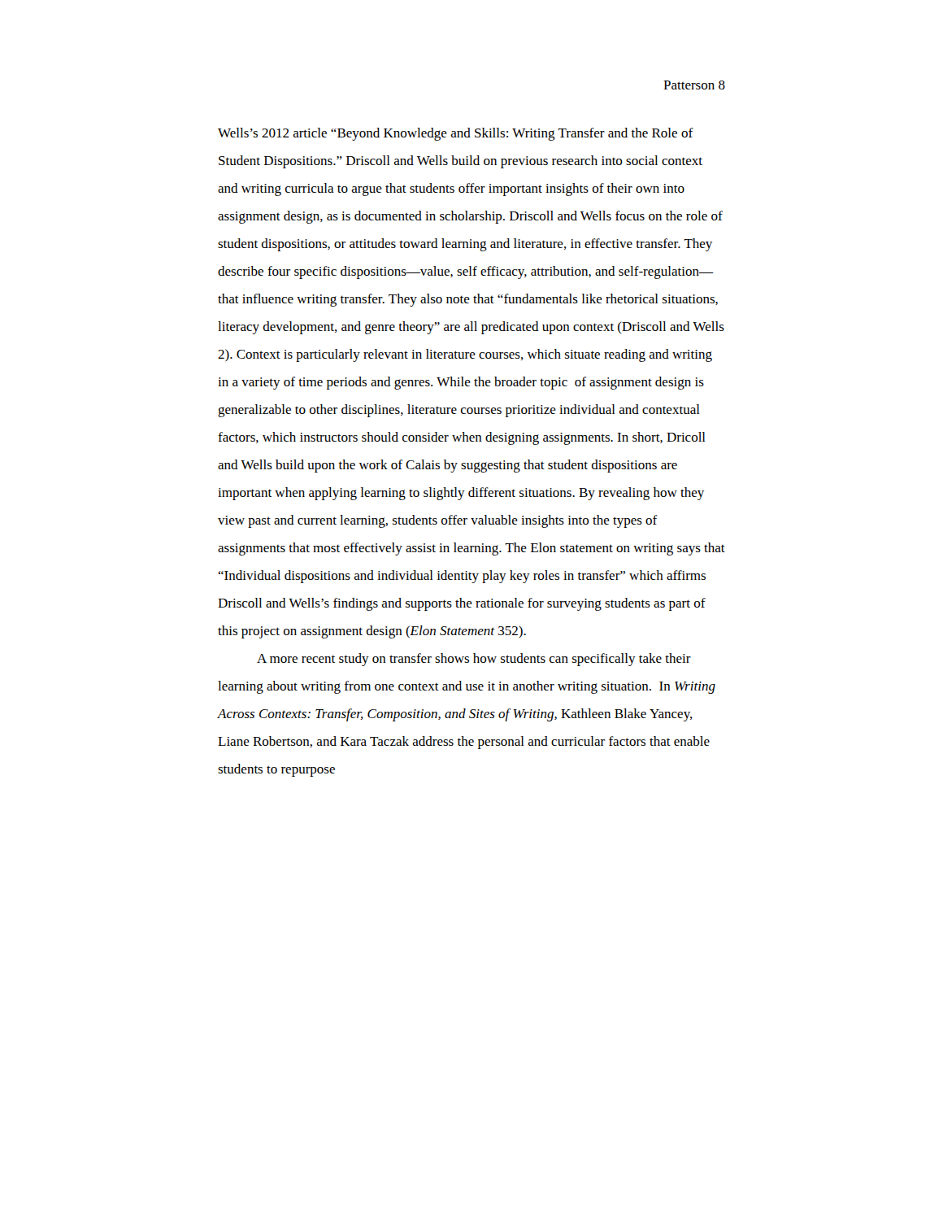Patterson 8
Wells’s 2012 article “Beyond Knowledge and Skills: Writing Transfer and the Role of Student Dispositions.” Driscoll and Wells build on previous research into social context and writing curricula to argue that students offer important insights of their own into assignment design, as is documented in scholarship. Driscoll and Wells focus on the role of student dispositions, or attitudes toward learning and literature, in effective transfer. They describe four specific dispositions—value, self efficacy, attribution, and self-regulation—that influence writing transfer. They also note that “fundamentals like rhetorical situations, literacy development, and genre theory” are all predicated upon context (Driscoll and Wells 2). Context is particularly relevant in literature courses, which situate reading and writing in a variety of time periods and genres. While the broader topic of assignment design is generalizable to other disciplines, literature courses prioritize individual and contextual factors, which instructors should consider when designing assignments. In short, Dricoll and Wells build upon the work of Calais by suggesting that student dispositions are important when applying learning to slightly different situations. By revealing how they view past and current learning, students offer valuable insights into the types of assignments that most effectively assist in learning. The Elon statement on writing says that “Individual dispositions and individual identity play key roles in transfer” which affirms Driscoll and Wells’s findings and supports the rationale for surveying students as part of this project on assignment design (Elon Statement 352).
A more recent study on transfer shows how students can specifically take their learning about writing from one context and use it in another writing situation. In Writing Across Contexts: Transfer, Composition, and Sites of Writing, Kathleen Blake Yancey, Liane Robertson, and Kara Taczak address the personal and curricular factors that enable students to repurpose